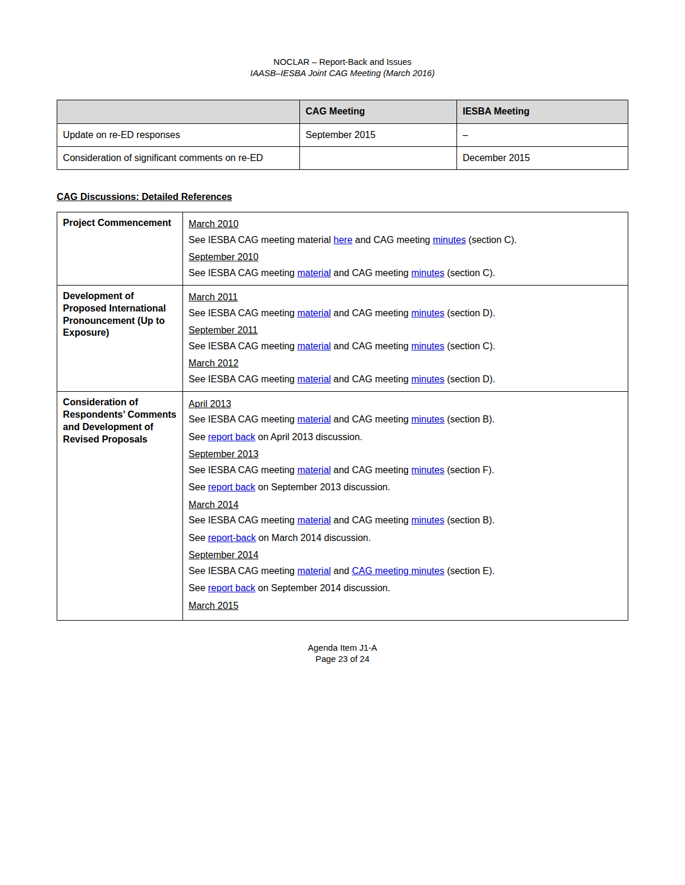NOCLAR – Report-Back and Issues
IAASB–IESBA Joint CAG Meeting (March 2016)
| | CAG Meeting | IESBA Meeting |
| --- | --- | --- |
| Update on re-ED responses | September 2015 | – |
| Consideration of significant comments on re-ED | | December 2015 |
CAG Discussions: Detailed References
| Project Commencement | March 2010 See IESBA CAG meeting material here and CAG meeting minutes (section C). September 2010 See IESBA CAG meeting material and CAG meeting minutes (section C). |
| Development of Proposed International Pronouncement (Up to Exposure) | March 2011 See IESBA CAG meeting material and CAG meeting minutes (section D). September 2011 See IESBA CAG meeting material and CAG meeting minutes (section C). March 2012 See IESBA CAG meeting material and CAG meeting minutes (section D). |
| Consideration of Respondents’ Comments and Development of Revised Proposals | April 2013 See IESBA CAG meeting material and CAG meeting minutes (section B). See report back on April 2013 discussion. September 2013 See IESBA CAG meeting material and CAG meeting minutes (section F). See report back on September 2013 discussion. March 2014 See IESBA CAG meeting material and CAG meeting minutes (section B). See report-back on March 2014 discussion. September 2014 See IESBA CAG meeting material and CAG meeting minutes (section E). See report back on September 2014 discussion. March 2015 |
Agenda Item J1-A
Page 23 of 24